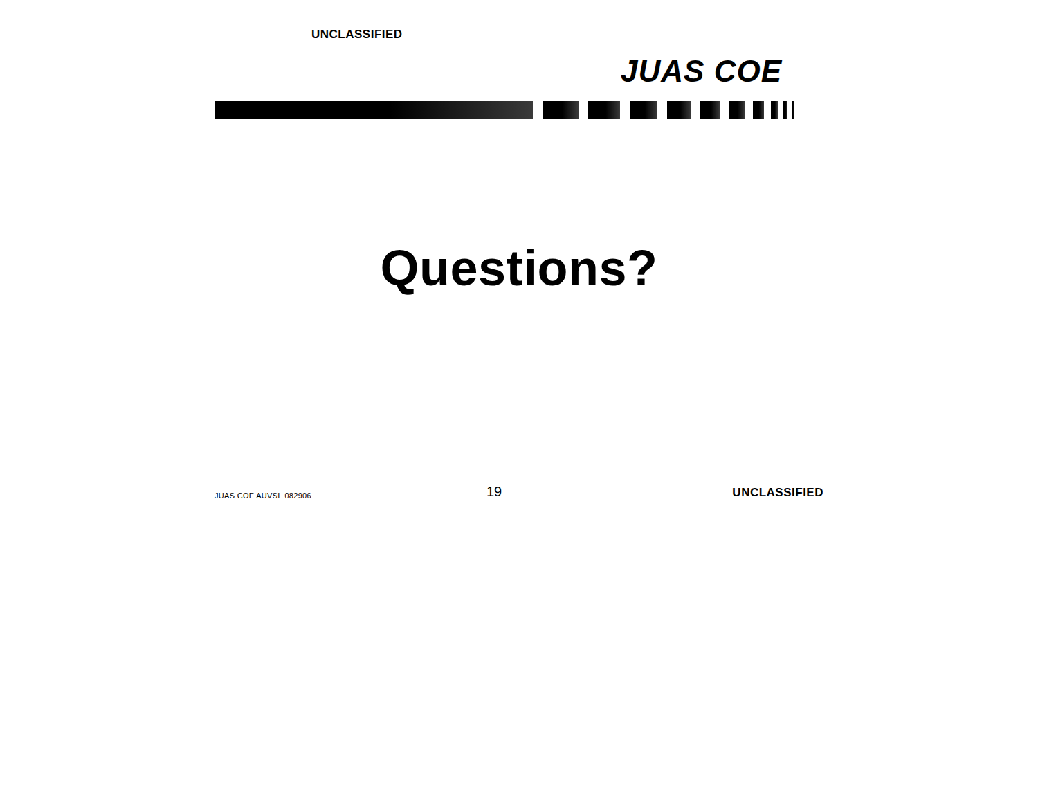UNCLASSIFIED
JUAS COE
Questions?
JUAS COE AUVSI 082906
19
UNCLASSIFIED